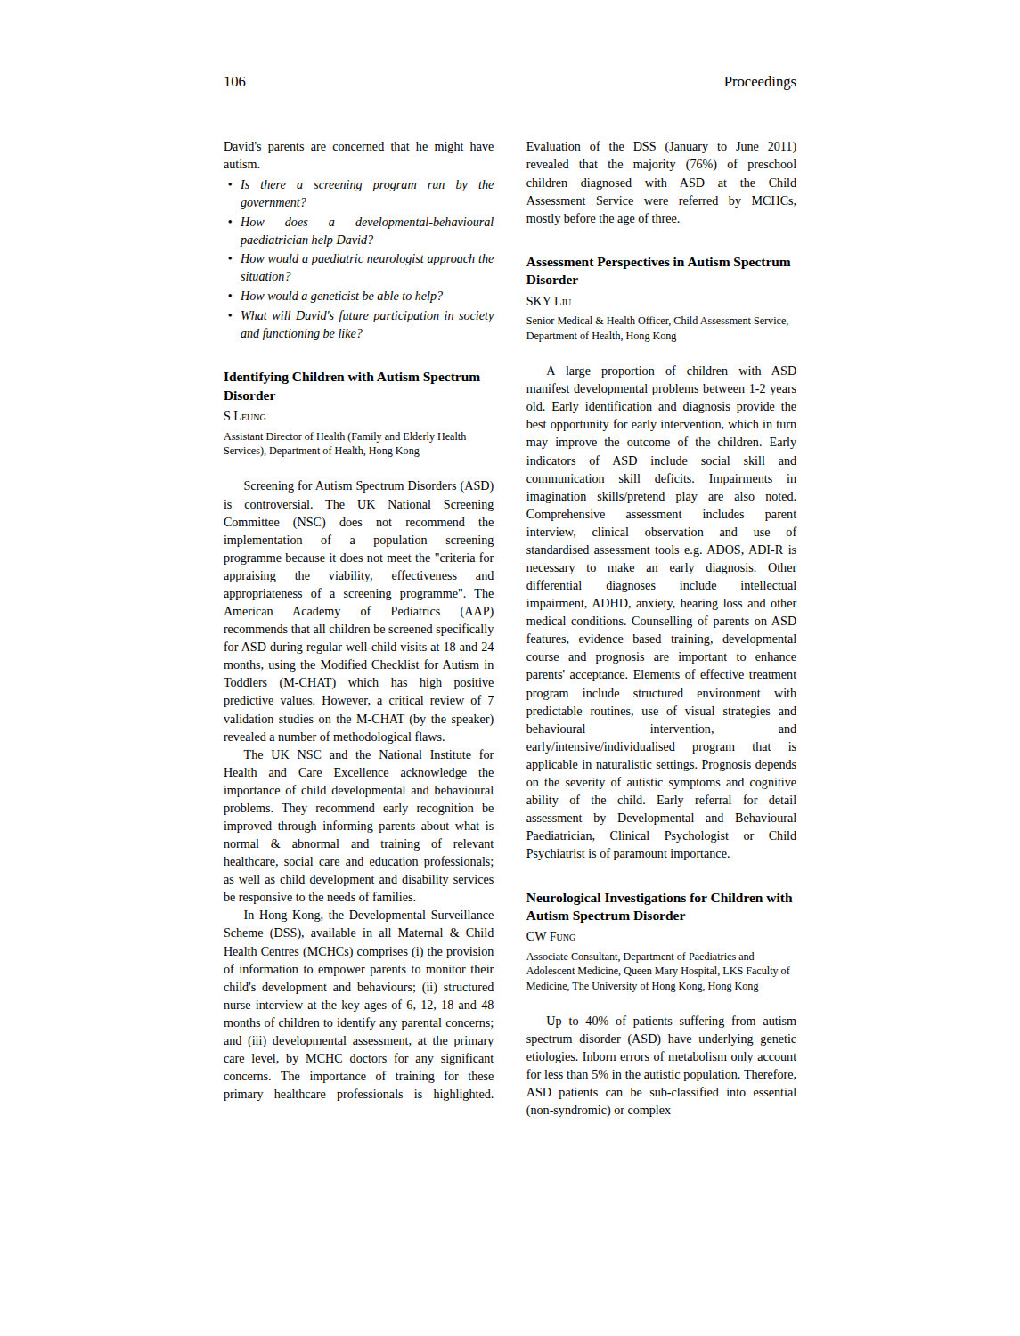106
Proceedings
David's parents are concerned that he might have autism.
Is there a screening program run by the government?
How does a developmental-behavioural paediatrician help David?
How would a paediatric neurologist approach the situation?
How would a geneticist be able to help?
What will David's future participation in society and functioning be like?
Identifying Children with Autism Spectrum Disorder
S Leung
Assistant Director of Health (Family and Elderly Health Services), Department of Health, Hong Kong
Screening for Autism Spectrum Disorders (ASD) is controversial. The UK National Screening Committee (NSC) does not recommend the implementation of a population screening programme because it does not meet the "criteria for appraising the viability, effectiveness and appropriateness of a screening programme". The American Academy of Pediatrics (AAP) recommends that all children be screened specifically for ASD during regular well-child visits at 18 and 24 months, using the Modified Checklist for Autism in Toddlers (M-CHAT) which has high positive predictive values. However, a critical review of 7 validation studies on the M-CHAT (by the speaker) revealed a number of methodological flaws.
The UK NSC and the National Institute for Health and Care Excellence acknowledge the importance of child developmental and behavioural problems. They recommend early recognition be improved through informing parents about what is normal & abnormal and training of relevant healthcare, social care and education professionals; as well as child development and disability services be responsive to the needs of families.
In Hong Kong, the Developmental Surveillance Scheme (DSS), available in all Maternal & Child Health Centres (MCHCs) comprises (i) the provision of information to empower parents to monitor their child's development and behaviours; (ii) structured nurse interview at the key ages of 6, 12, 18 and 48 months of children to identify any parental concerns; and (iii) developmental assessment, at the primary care level, by MCHC doctors for any significant concerns. The importance of training for these primary healthcare professionals is highlighted. Evaluation of the DSS (January to June 2011) revealed that the majority (76%) of preschool children diagnosed with ASD at the Child Assessment Service were referred by MCHCs, mostly before the age of three.
Assessment Perspectives in Autism Spectrum Disorder
SKY Liu
Senior Medical & Health Officer, Child Assessment Service, Department of Health, Hong Kong
A large proportion of children with ASD manifest developmental problems between 1-2 years old. Early identification and diagnosis provide the best opportunity for early intervention, which in turn may improve the outcome of the children. Early indicators of ASD include social skill and communication skill deficits. Impairments in imagination skills/pretend play are also noted. Comprehensive assessment includes parent interview, clinical observation and use of standardised assessment tools e.g. ADOS, ADI-R is necessary to make an early diagnosis. Other differential diagnoses include intellectual impairment, ADHD, anxiety, hearing loss and other medical conditions. Counselling of parents on ASD features, evidence based training, developmental course and prognosis are important to enhance parents' acceptance. Elements of effective treatment program include structured environment with predictable routines, use of visual strategies and behavioural intervention, and early/intensive/individualised program that is applicable in naturalistic settings. Prognosis depends on the severity of autistic symptoms and cognitive ability of the child. Early referral for detail assessment by Developmental and Behavioural Paediatrician, Clinical Psychologist or Child Psychiatrist is of paramount importance.
Neurological Investigations for Children with Autism Spectrum Disorder
CW Fung
Associate Consultant, Department of Paediatrics and Adolescent Medicine, Queen Mary Hospital, LKS Faculty of Medicine, The University of Hong Kong, Hong Kong
Up to 40% of patients suffering from autism spectrum disorder (ASD) have underlying genetic etiologies. Inborn errors of metabolism only account for less than 5% in the autistic population. Therefore, ASD patients can be sub-classified into essential (non-syndromic) or complex